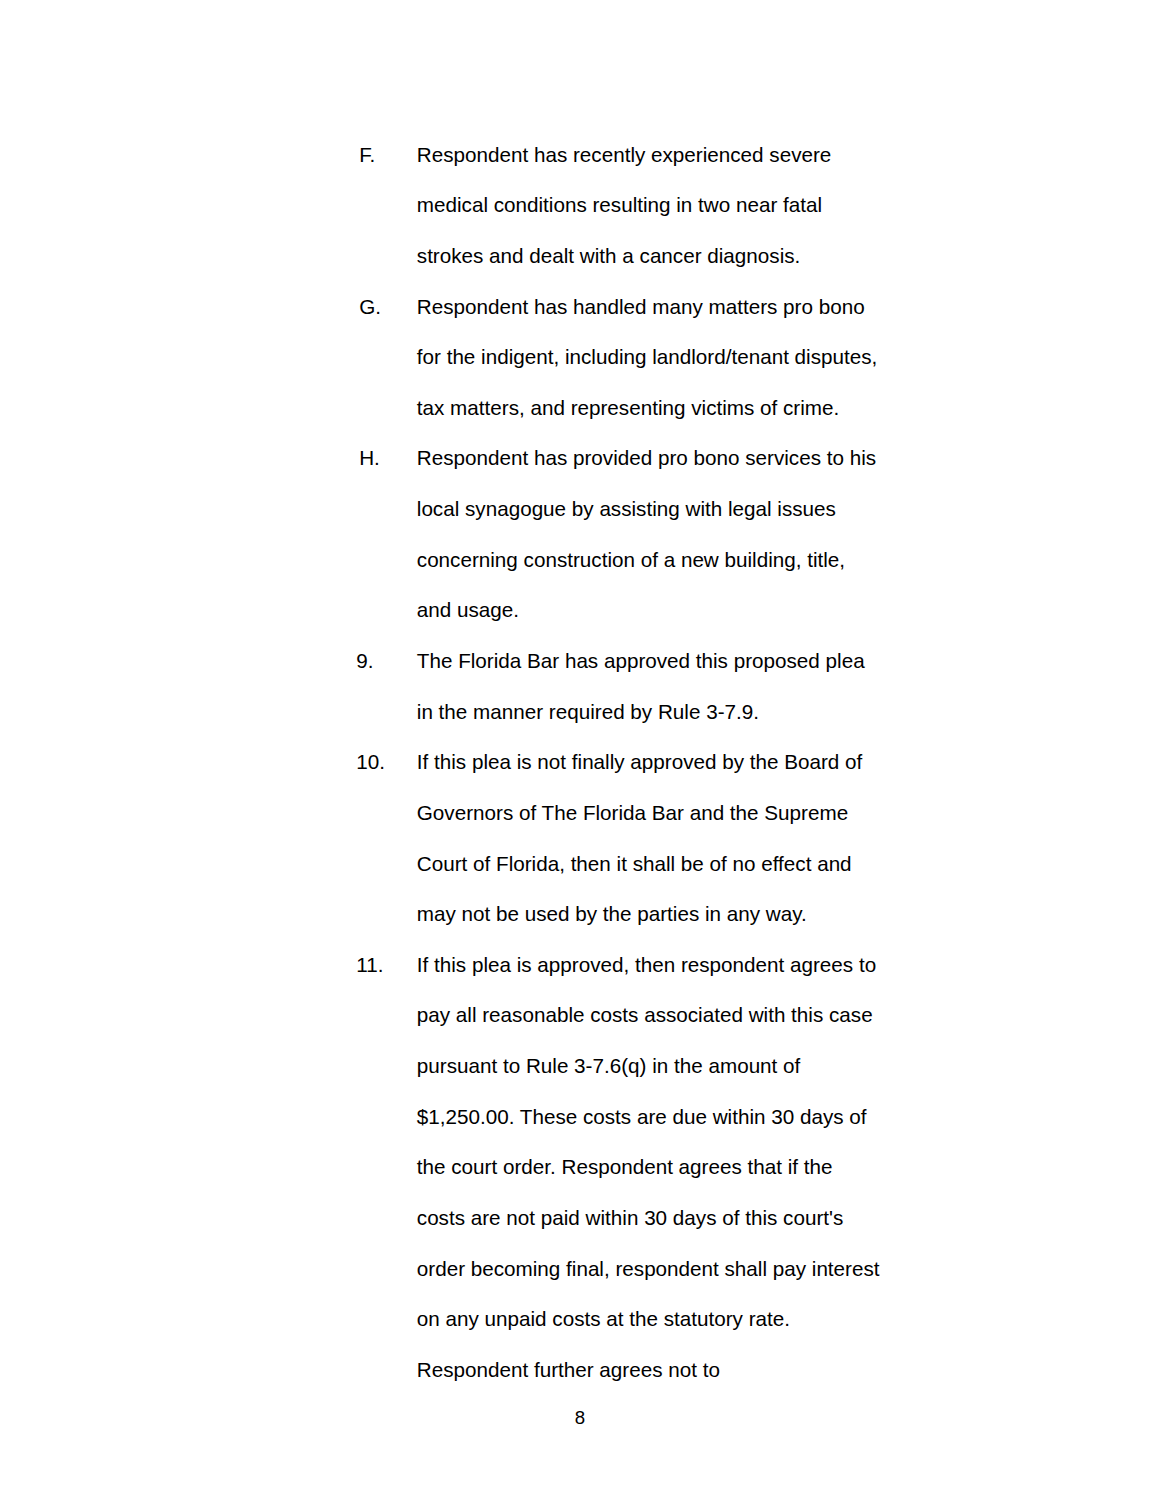F.
Respondent has recently experienced severe medical conditions resulting in two near fatal strokes and dealt with a cancer diagnosis.
G.
Respondent has handled many matters pro bono for the indigent, including landlord/tenant disputes, tax matters, and representing victims of crime.
H.
Respondent has provided pro bono services to his local synagogue by assisting with legal issues concerning construction of a new building, title, and usage.
9.
The Florida Bar has approved this proposed plea in the manner required by Rule 3-7.9.
10.
If this plea is not finally approved by the Board of Governors of The Florida Bar and the Supreme Court of Florida, then it shall be of no effect and may not be used by the parties in any way.
11.
If this plea is approved, then respondent agrees to pay all reasonable costs associated with this case pursuant to Rule 3-7.6(q) in the amount of $1,250.00. These costs are due within 30 days of the court order. Respondent agrees that if the costs are not paid within 30 days of this court's order becoming final, respondent shall pay interest on any unpaid costs at the statutory rate. Respondent further agrees not to
8